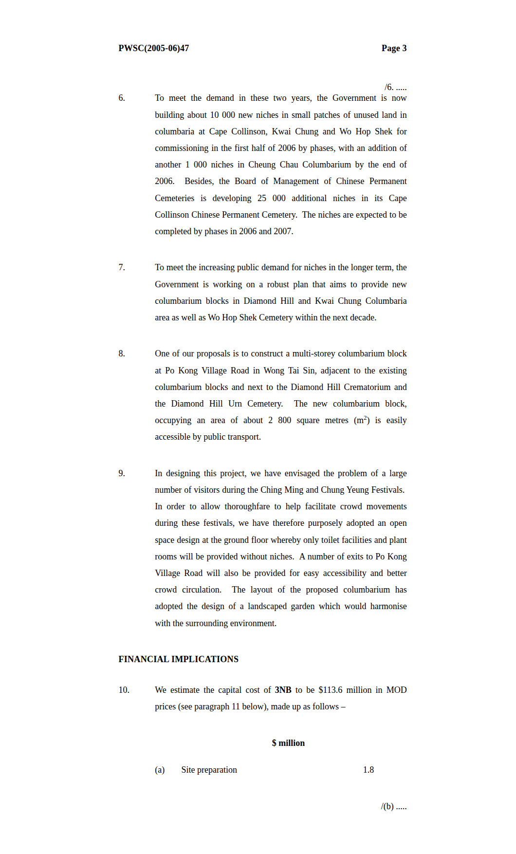PWSC(2005-06)47 Page 3
/6. .....
6. To meet the demand in these two years, the Government is now building about 10 000 new niches in small patches of unused land in columbaria at Cape Collinson, Kwai Chung and Wo Hop Shek for commissioning in the first half of 2006 by phases, with an addition of another 1 000 niches in Cheung Chau Columbarium by the end of 2006. Besides, the Board of Management of Chinese Permanent Cemeteries is developing 25 000 additional niches in its Cape Collinson Chinese Permanent Cemetery. The niches are expected to be completed by phases in 2006 and 2007.
7. To meet the increasing public demand for niches in the longer term, the Government is working on a robust plan that aims to provide new columbarium blocks in Diamond Hill and Kwai Chung Columbaria area as well as Wo Hop Shek Cemetery within the next decade.
8. One of our proposals is to construct a multi-storey columbarium block at Po Kong Village Road in Wong Tai Sin, adjacent to the existing columbarium blocks and next to the Diamond Hill Crematorium and the Diamond Hill Urn Cemetery. The new columbarium block, occupying an area of about 2 800 square metres (m2) is easily accessible by public transport.
9. In designing this project, we have envisaged the problem of a large number of visitors during the Ching Ming and Chung Yeung Festivals. In order to allow thoroughfare to help facilitate crowd movements during these festivals, we have therefore purposely adopted an open space design at the ground floor whereby only toilet facilities and plant rooms will be provided without niches. A number of exits to Po Kong Village Road will also be provided for easy accessibility and better crowd circulation. The layout of the proposed columbarium has adopted the design of a landscaped garden which would harmonise with the surrounding environment.
FINANCIAL IMPLICATIONS
10. We estimate the capital cost of 3NB to be $113.6 million in MOD prices (see paragraph 11 below), made up as follows –
$ million
| (a) | Site preparation | 1.8 |
/(b) .....